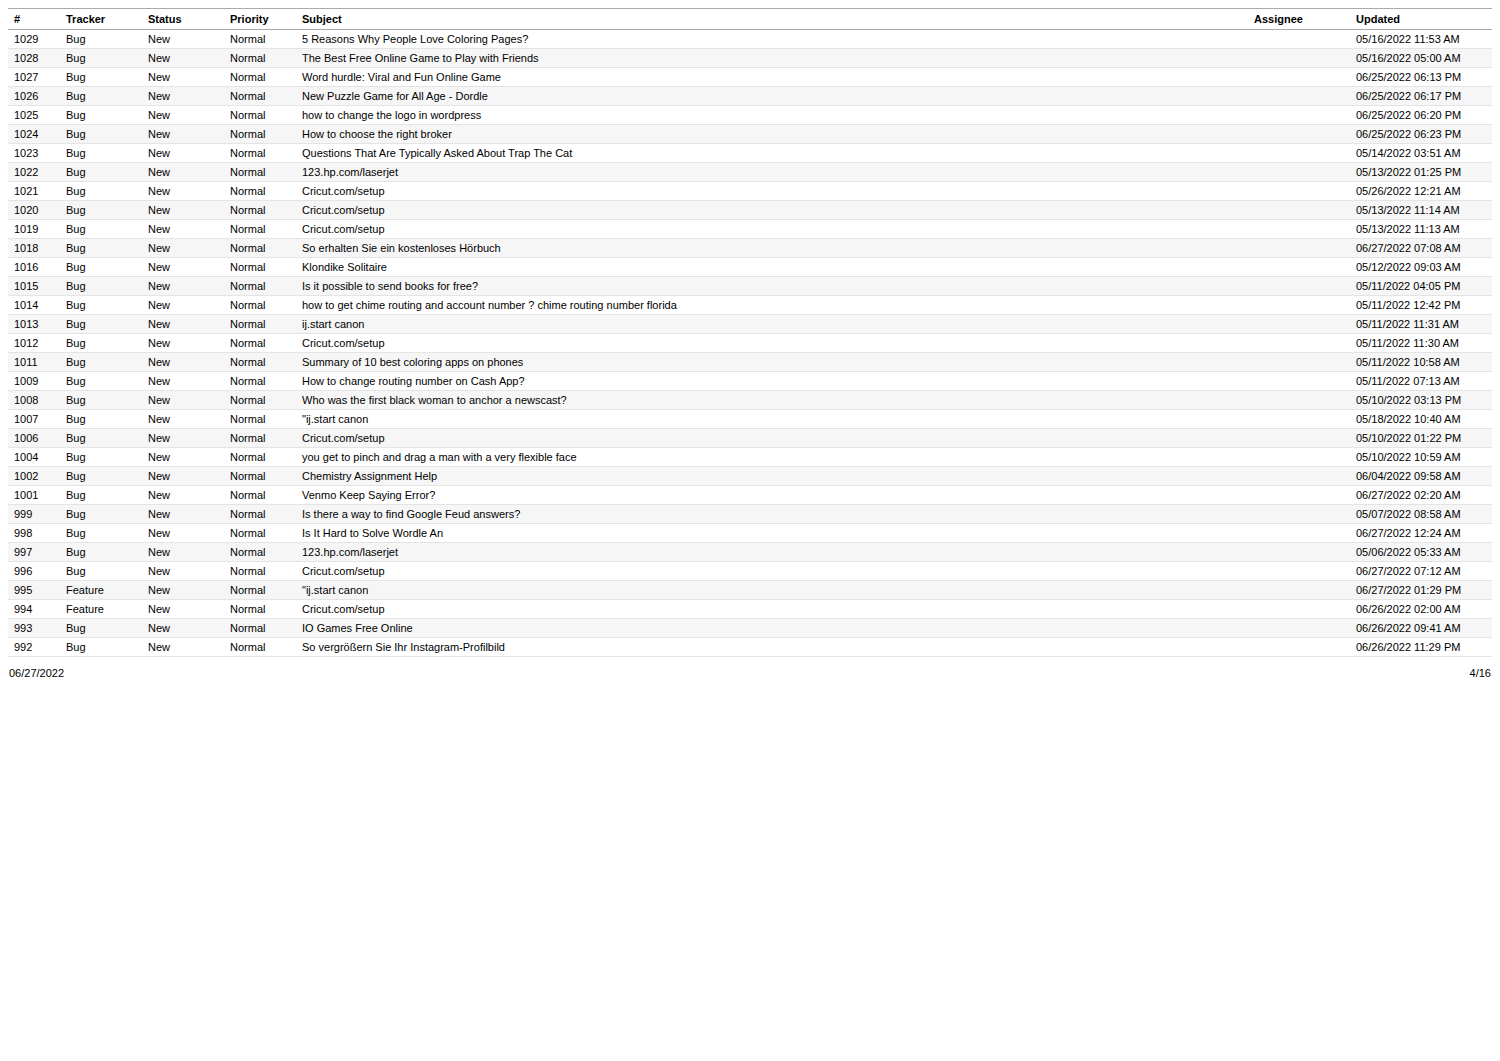| # | Tracker | Status | Priority | Subject | Assignee | Updated |
| --- | --- | --- | --- | --- | --- | --- |
| 1029 | Bug | New | Normal | 5 Reasons Why People Love Coloring Pages? | | 05/16/2022 11:53 AM |
| 1028 | Bug | New | Normal | The Best Free Online Game to Play with Friends | | 05/16/2022 05:00 AM |
| 1027 | Bug | New | Normal | Word hurdle: Viral and Fun Online Game | | 06/25/2022 06:13 PM |
| 1026 | Bug | New | Normal | New Puzzle Game for All Age - Dordle | | 06/25/2022 06:17 PM |
| 1025 | Bug | New | Normal | how to change the logo in wordpress | | 06/25/2022 06:20 PM |
| 1024 | Bug | New | Normal | How to choose the right broker | | 06/25/2022 06:23 PM |
| 1023 | Bug | New | Normal | Questions That Are Typically Asked About Trap The Cat | | 05/14/2022 03:51 AM |
| 1022 | Bug | New | Normal | 123.hp.com/laserjet | | 05/13/2022 01:25 PM |
| 1021 | Bug | New | Normal | Cricut.com/setup | | 05/26/2022 12:21 AM |
| 1020 | Bug | New | Normal | Cricut.com/setup | | 05/13/2022 11:14 AM |
| 1019 | Bug | New | Normal | Cricut.com/setup | | 05/13/2022 11:13 AM |
| 1018 | Bug | New | Normal | So erhalten Sie ein kostenloses Hörbuch | | 06/27/2022 07:08 AM |
| 1016 | Bug | New | Normal | Klondike Solitaire | | 05/12/2022 09:03 AM |
| 1015 | Bug | New | Normal | Is it possible to send books for free? | | 05/11/2022 04:05 PM |
| 1014 | Bug | New | Normal | how to get chime routing and account number ? chime routing number florida | | 05/11/2022 12:42 PM |
| 1013 | Bug | New | Normal | ij.start canon | | 05/11/2022 11:31 AM |
| 1012 | Bug | New | Normal | Cricut.com/setup | | 05/11/2022 11:30 AM |
| 1011 | Bug | New | Normal | Summary of 10 best coloring apps on phones | | 05/11/2022 10:58 AM |
| 1009 | Bug | New | Normal | How to change routing number on Cash App? | | 05/11/2022 07:13 AM |
| 1008 | Bug | New | Normal | Who was the first black woman to anchor a newscast? | | 05/10/2022 03:13 PM |
| 1007 | Bug | New | Normal | "ij.start canon | | 05/18/2022 10:40 AM |
| 1006 | Bug | New | Normal | Cricut.com/setup | | 05/10/2022 01:22 PM |
| 1004 | Bug | New | Normal | you get to pinch and drag a man with a very flexible face | | 05/10/2022 10:59 AM |
| 1002 | Bug | New | Normal | Chemistry Assignment Help | | 06/04/2022 09:58 AM |
| 1001 | Bug | New | Normal | Venmo Keep Saying Error? | | 06/27/2022 02:20 AM |
| 999 | Bug | New | Normal | Is there a way to find Google Feud answers? | | 05/07/2022 08:58 AM |
| 998 | Bug | New | Normal | Is It Hard to Solve Wordle An | | 06/27/2022 12:24 AM |
| 997 | Bug | New | Normal | 123.hp.com/laserjet | | 05/06/2022 05:33 AM |
| 996 | Bug | New | Normal | Cricut.com/setup | | 06/27/2022 07:12 AM |
| 995 | Feature | New | Normal | "ij.start canon | | 06/27/2022 01:29 PM |
| 994 | Feature | New | Normal | Cricut.com/setup | | 06/26/2022 02:00 AM |
| 993 | Bug | New | Normal | IO Games Free Online | | 06/26/2022 09:41 AM |
| 992 | Bug | New | Normal | So vergrößern Sie Ihr Instagram-Profilbild | | 06/26/2022 11:29 PM |
| 06/27/2022 | 4/16 |